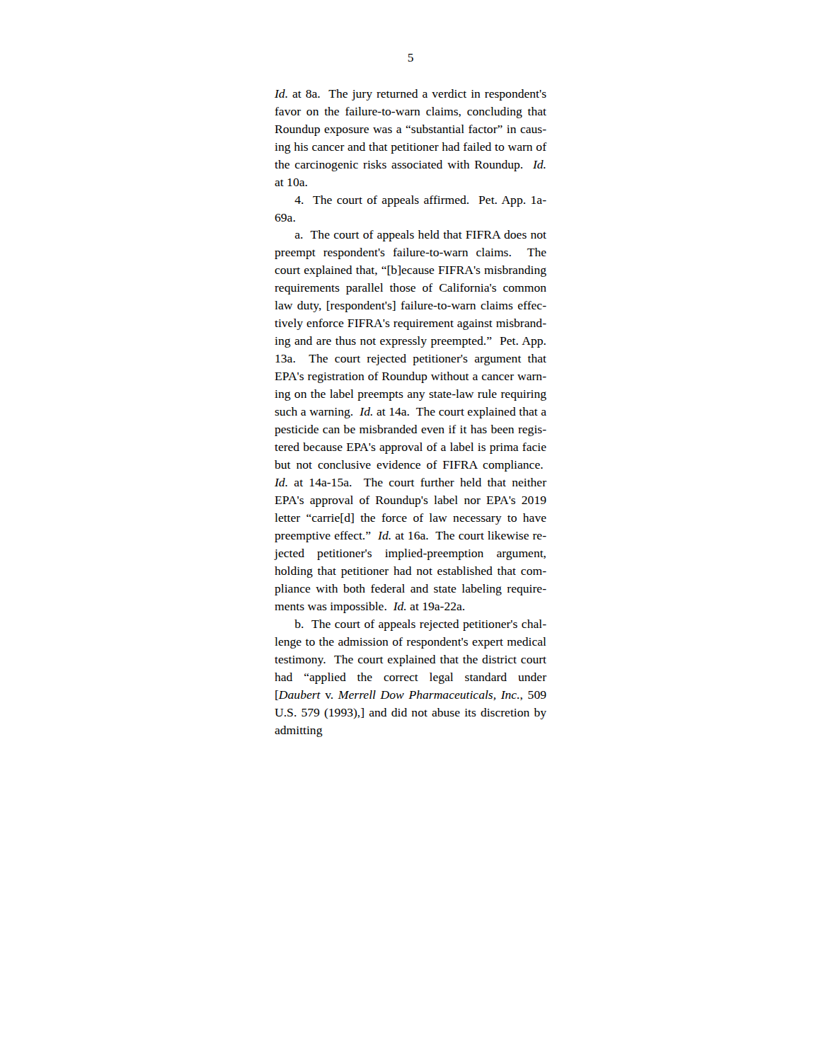5
Id. at 8a. The jury returned a verdict in respondent's favor on the failure-to-warn claims, concluding that Roundup exposure was a “substantial factor” in causing his cancer and that petitioner had failed to warn of the carcinogenic risks associated with Roundup. Id. at 10a.
4. The court of appeals affirmed. Pet. App. 1a-69a.
a. The court of appeals held that FIFRA does not preempt respondent's failure-to-warn claims. The court explained that, “[b]ecause FIFRA's misbranding requirements parallel those of California's common law duty, [respondent's] failure-to-warn claims effectively enforce FIFRA's requirement against misbranding and are thus not expressly preempted.” Pet. App. 13a. The court rejected petitioner's argument that EPA's registration of Roundup without a cancer warning on the label preempts any state-law rule requiring such a warning. Id. at 14a. The court explained that a pesticide can be misbranded even if it has been registered because EPA's approval of a label is prima facie but not conclusive evidence of FIFRA compliance. Id. at 14a-15a. The court further held that neither EPA's approval of Roundup's label nor EPA's 2019 letter “carrie[d] the force of law necessary to have preemptive effect.” Id. at 16a. The court likewise rejected petitioner's implied-preemption argument, holding that petitioner had not established that compliance with both federal and state labeling requirements was impossible. Id. at 19a-22a.
b. The court of appeals rejected petitioner's challenge to the admission of respondent's expert medical testimony. The court explained that the district court had “applied the correct legal standard under [Daubert v. Merrell Dow Pharmaceuticals, Inc., 509 U.S. 579 (1993),] and did not abuse its discretion by admitting